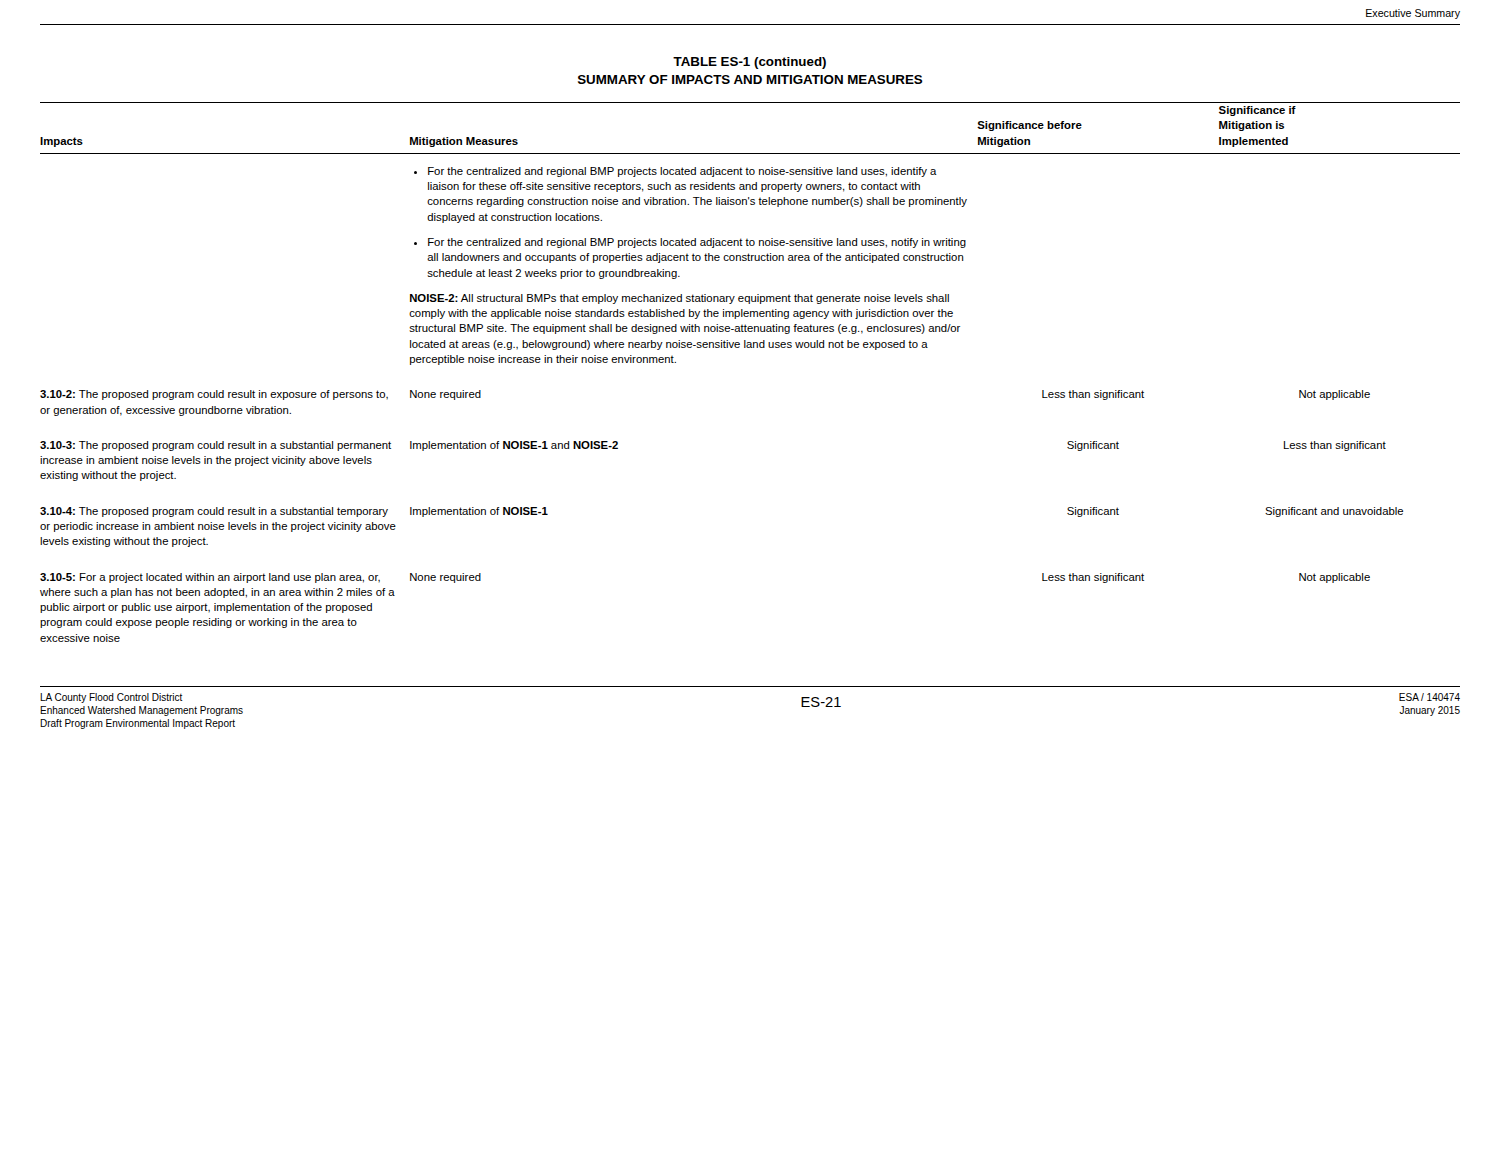Executive Summary
TABLE ES-1 (continued)
SUMMARY OF IMPACTS AND MITIGATION MEASURES
| Impacts | Mitigation Measures | Significance before Mitigation | Significance if Mitigation is Implemented |
| --- | --- | --- | --- |
| | For the centralized and regional BMP projects located adjacent to noise-sensitive land uses, identify a liaison for these off-site sensitive receptors, such as residents and property owners, to contact with concerns regarding construction noise and vibration. The liaison's telephone number(s) shall be prominently displayed at construction locations. For the centralized and regional BMP projects located adjacent to noise-sensitive land uses, notify in writing all landowners and occupants of properties adjacent to the construction area of the anticipated construction schedule at least 2 weeks prior to groundbreaking. NOISE-2: All structural BMPs that employ mechanized stationary equipment that generate noise levels shall comply with the applicable noise standards established by the implementing agency with jurisdiction over the structural BMP site. The equipment shall be designed with noise-attenuating features (e.g., enclosures) and/or located at areas (e.g., belowground) where nearby noise-sensitive land uses would not be exposed to a perceptible noise increase in their noise environment. | | |
| 3.10-2: The proposed program could result in exposure of persons to, or generation of, excessive groundborne vibration. | None required | Less than significant | Not applicable |
| 3.10-3: The proposed program could result in a substantial permanent increase in ambient noise levels in the project vicinity above levels existing without the project. | Implementation of NOISE-1 and NOISE-2 | Significant | Less than significant |
| 3.10-4: The proposed program could result in a substantial temporary or periodic increase in ambient noise levels in the project vicinity above levels existing without the project. | Implementation of NOISE-1 | Significant | Significant and unavoidable |
| 3.10-5: For a project located within an airport land use plan area, or, where such a plan has not been adopted, in an area within 2 miles of a public airport or public use airport, implementation of the proposed program could expose people residing or working in the area to excessive noise | None required | Less than significant | Not applicable |
LA County Flood Control District
Enhanced Watershed Management Programs
Draft Program Environmental Impact Report
ES-21
ESA / 140474
January 2015